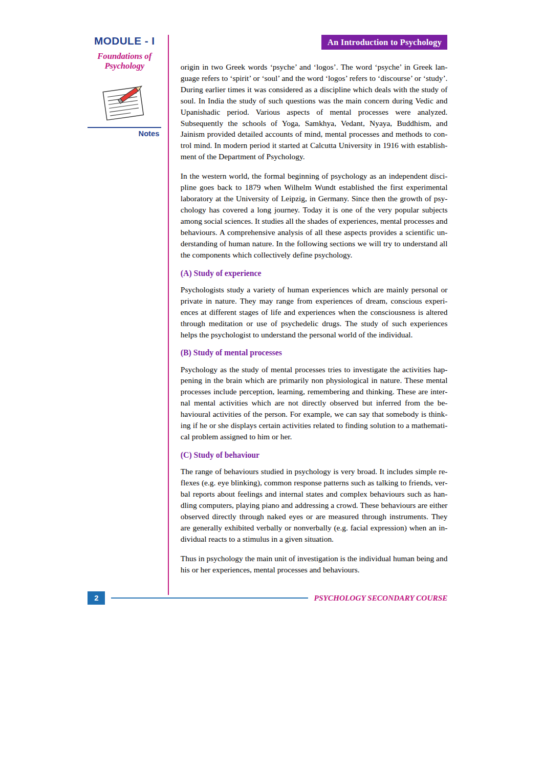MODULE - I
Foundations of
Psychology
Notes
An Introduction to Psychology
origin in two Greek words ‘psyche’ and ‘logos’. The word ‘psyche’ in Greek language refers to ‘spirit’ or ‘soul’ and the word ‘logos’ refers to ‘discourse’ or ‘study’. During earlier times it was considered as a discipline which deals with the study of soul. In India the study of such questions was the main concern during Vedic and Upanishadic period. Various aspects of mental processes were analyzed. Subsequently the schools of Yoga, Samkhya, Vedant, Nyaya, Buddhism, and Jainism provided detailed accounts of mind, mental processes and methods to control mind. In modern period it started at Calcutta University in 1916 with establishment of the Department of Psychology.
In the western world, the formal beginning of psychology as an independent discipline goes back to 1879 when Wilhelm Wundt established the first experimental laboratory at the University of Leipzig, in Germany. Since then the growth of psychology has covered a long journey. Today it is one of the very popular subjects among social sciences. It studies all the shades of experiences, mental processes and behaviours. A comprehensive analysis of all these aspects provides a scientific understanding of human nature. In the following sections we will try to understand all the components which collectively define psychology.
(A) Study of experience
Psychologists study a variety of human experiences which are mainly personal or private in nature. They may range from experiences of dream, conscious experiences at different stages of life and experiences when the consciousness is altered through meditation or use of psychedelic drugs. The study of such experiences helps the psychologist to understand the personal world of the individual.
(B) Study of mental processes
Psychology as the study of mental processes tries to investigate the activities happening in the brain which are primarily non physiological in nature. These mental processes include perception, learning, remembering and thinking. These are internal mental activities which are not directly observed but inferred from the behavioural activities of the person. For example, we can say that somebody is thinking if he or she displays certain activities related to finding solution to a mathematical problem assigned to him or her.
(C) Study of behaviour
The range of behaviours studied in psychology is very broad. It includes simple reflexes (e.g. eye blinking), common response patterns such as talking to friends, verbal reports about feelings and internal states and complex behaviours such as handling computers, playing piano and addressing a crowd. These behaviours are either observed directly through naked eyes or are measured through instruments. They are generally exhibited verbally or nonverbally (e.g. facial expression) when an individual reacts to a stimulus in a given situation.
Thus in psychology the main unit of investigation is the individual human being and his or her experiences, mental processes and behaviours.
2
PSYCHOLOGY SECONDARY COURSE